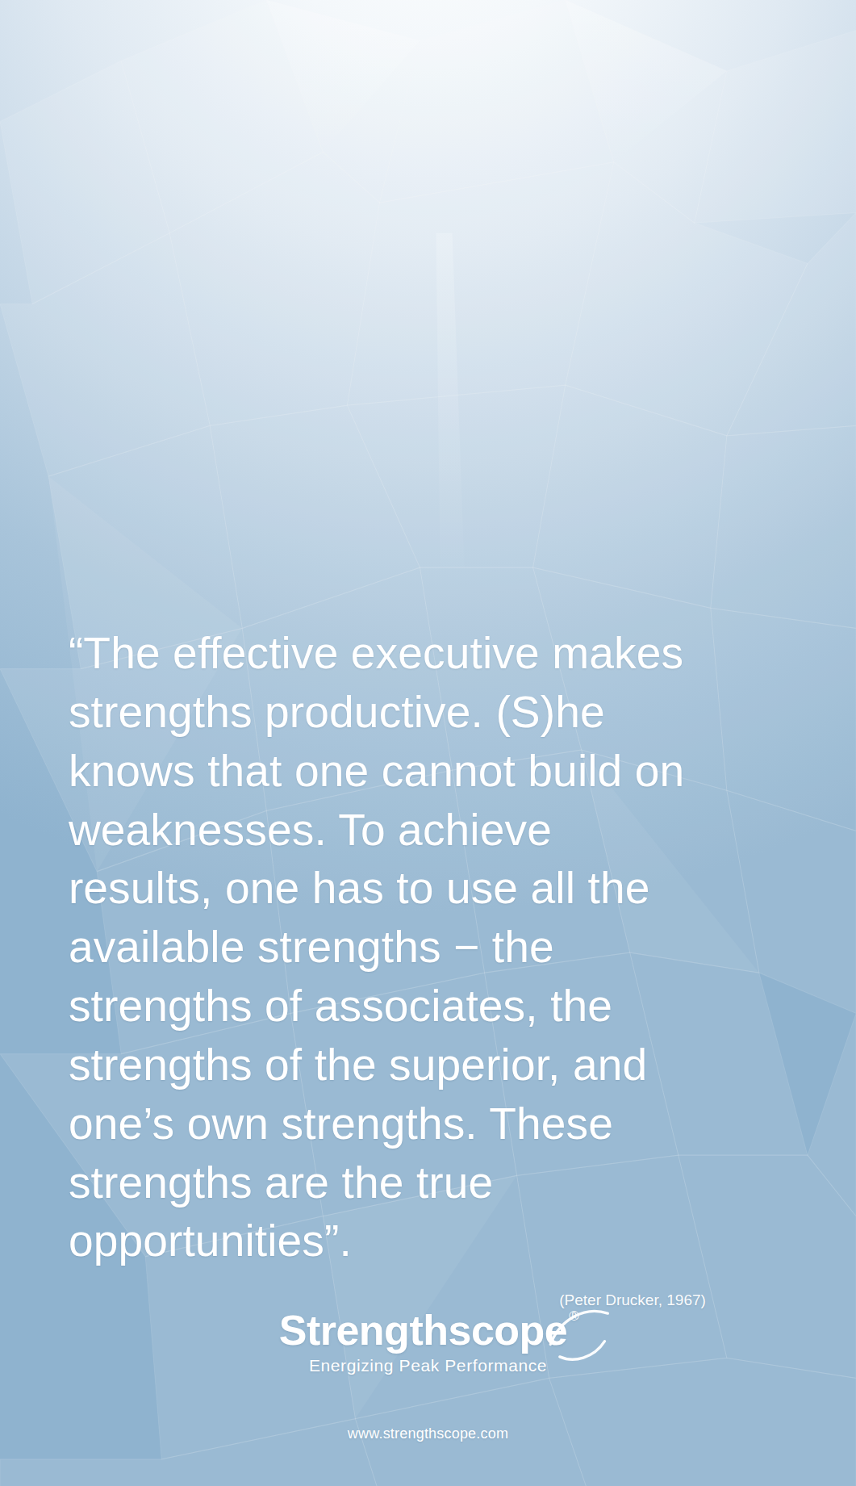“The effective executive makes strengths productive. (S)he knows that one cannot build on weaknesses. To achieve results, one has to use all the available strengths − the strengths of associates, the strengths of the superior, and one’s own strengths. These strengths are the true opportunities”.
(Peter Drucker, 1967)
Strengthscope®
Energizing Peak Performance
www.strengthscope.com